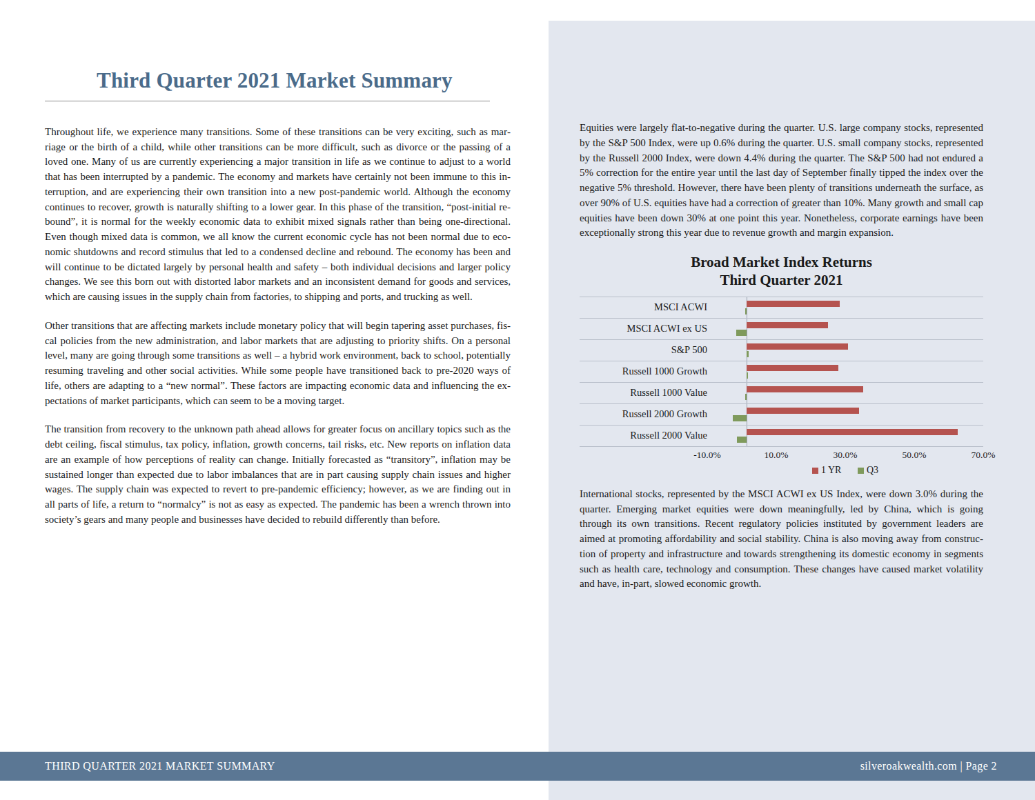Third Quarter 2021 Market Summary
Throughout life, we experience many transitions. Some of these transitions can be very exciting, such as marriage or the birth of a child, while other transitions can be more difficult, such as divorce or the passing of a loved one. Many of us are currently experiencing a major transition in life as we continue to adjust to a world that has been interrupted by a pandemic. The economy and markets have certainly not been immune to this interruption, and are experiencing their own transition into a new post-pandemic world. Although the economy continues to recover, growth is naturally shifting to a lower gear. In this phase of the transition, “post-initial rebound”, it is normal for the weekly economic data to exhibit mixed signals rather than being one-directional. Even though mixed data is common, we all know the current economic cycle has not been normal due to economic shutdowns and record stimulus that led to a condensed decline and rebound. The economy has been and will continue to be dictated largely by personal health and safety – both individual decisions and larger policy changes. We see this born out with distorted labor markets and an inconsistent demand for goods and services, which are causing issues in the supply chain from factories, to shipping and ports, and trucking as well.
Other transitions that are affecting markets include monetary policy that will begin tapering asset purchases, fiscal policies from the new administration, and labor markets that are adjusting to priority shifts. On a personal level, many are going through some transitions as well – a hybrid work environment, back to school, potentially resuming traveling and other social activities. While some people have transitioned back to pre-2020 ways of life, others are adapting to a “new normal”. These factors are impacting economic data and influencing the expectations of market participants, which can seem to be a moving target.
The transition from recovery to the unknown path ahead allows for greater focus on ancillary topics such as the debt ceiling, fiscal stimulus, tax policy, inflation, growth concerns, tail risks, etc. New reports on inflation data are an example of how perceptions of reality can change. Initially forecasted as “transitory”, inflation may be sustained longer than expected due to labor imbalances that are in part causing supply chain issues and higher wages. The supply chain was expected to revert to pre-pandemic efficiency; however, as we are finding out in all parts of life, a return to “normalcy” is not as easy as expected. The pandemic has been a wrench thrown into society’s gears and many people and businesses have decided to rebuild differently than before.
Equities were largely flat-to-negative during the quarter. U.S. large company stocks, represented by the S&P 500 Index, were up 0.6% during the quarter. U.S. small company stocks, represented by the Russell 2000 Index, were down 4.4% during the quarter. The S&P 500 had not endured a 5% correction for the entire year until the last day of September finally tipped the index over the negative 5% threshold. However, there have been plenty of transitions underneath the surface, as over 90% of U.S. equities have had a correction of greater than 10%. Many growth and small cap equities have been down 30% at one point this year. Nonetheless, corporate earnings have been exceptionally strong this year due to revenue growth and margin expansion.
Broad Market Index Returns
Third Quarter 2021
MSCI ACWI
MSCI ACWI ex US
S&P 500
Russell 1000 Growth
Russell 1000 Value
Russell 2000 Growth
Russell 2000 Value
-10.0% 10.0% 30.0% 50.0% 70.0%
1 YR Q3
International stocks, represented by the MSCI ACWI ex US Index, were down 3.0% during the quarter. Emerging market equities were down meaningfully, led by China, which is going through its own transitions. Recent regulatory policies instituted by government leaders are aimed at promoting affordability and social stability. China is also moving away from construction of property and infrastructure and towards strengthening its domestic economy in segments such as health care, technology and consumption. These changes have caused market volatility and have, in-part, slowed economic growth.
Third Quarter 2021 Market Summary
silveroakwealth.com | Page 2